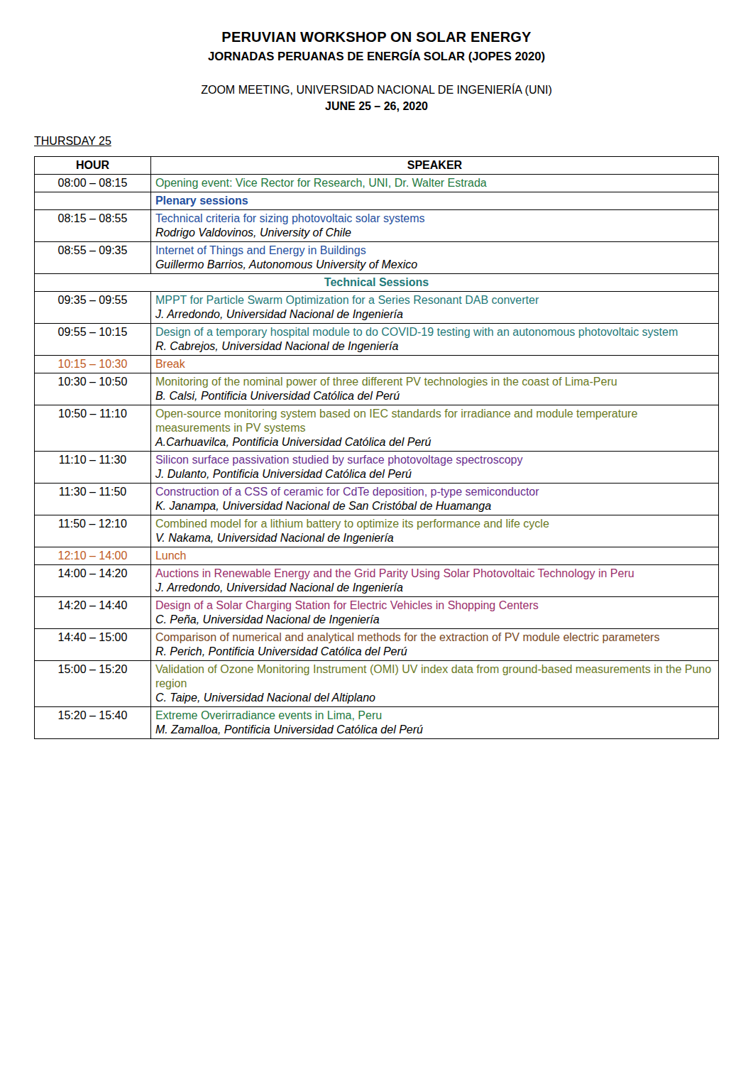PERUVIAN WORKSHOP ON SOLAR ENERGY
JORNADAS PERUANAS DE ENERGÍA SOLAR (JOPES 2020)
ZOOM MEETING, UNIVERSIDAD NACIONAL DE INGENIERÍA (UNI)
JUNE 25 – 26, 2020
THURSDAY 25
| HOUR | SPEAKER |
| --- | --- |
| 08:00 – 08:15 | Opening event: Vice Rector for Research, UNI, Dr. Walter Estrada |
| | Plenary sessions |
| 08:15 – 08:55 | Technical criteria for sizing photovoltaic solar systems Rodrigo Valdovinos, University of Chile |
| 08:55 – 09:35 | Internet of Things and Energy in Buildings Guillermo Barrios, Autonomous University of Mexico |
| Technical Sessions |
| 09:35 – 09:55 | MPPT for Particle Swarm Optimization for a Series Resonant DAB converter J. Arredondo, Universidad Nacional de Ingeniería |
| 09:55 – 10:15 | Design of a temporary hospital module to do COVID-19 testing with an autonomous photovoltaic system R. Cabrejos, Universidad Nacional de Ingeniería |
| 10:15 – 10:30 | Break |
| 10:30 – 10:50 | Monitoring of the nominal power of three different PV technologies in the coast of Lima-Peru B. Calsi, Pontificia Universidad Católica del Perú |
| 10:50 – 11:10 | Open-source monitoring system based on IEC standards for irradiance and module temperature measurements in PV systems A.Carhuavilca, Pontificia Universidad Católica del Perú |
| 11:10 – 11:30 | Silicon surface passivation studied by surface photovoltage spectroscopy J. Dulanto, Pontificia Universidad Católica del Perú |
| 11:30 – 11:50 | Construction of a CSS of ceramic for CdTe deposition, p-type semiconductor K. Janampa, Universidad Nacional de San Cristóbal de Huamanga |
| 11:50 – 12:10 | Combined model for a lithium battery to optimize its performance and life cycle V. Nakama, Universidad Nacional de Ingeniería |
| 12:10 – 14:00 | Lunch |
| 14:00 – 14:20 | Auctions in Renewable Energy and the Grid Parity Using Solar Photovoltaic Technology in Peru J. Arredondo, Universidad Nacional de Ingeniería |
| 14:20 – 14:40 | Design of a Solar Charging Station for Electric Vehicles in Shopping Centers C. Peña, Universidad Nacional de Ingeniería |
| 14:40 – 15:00 | Comparison of numerical and analytical methods for the extraction of PV module electric parameters R. Perich, Pontificia Universidad Católica del Perú |
| 15:00 – 15:20 | Validation of Ozone Monitoring Instrument (OMI) UV index data from ground-based measurements in the Puno region C. Taipe, Universidad Nacional del Altiplano |
| 15:20 – 15:40 | Extreme Overirradiance events in Lima, Peru M. Zamalloa, Pontificia Universidad Católica del Perú |